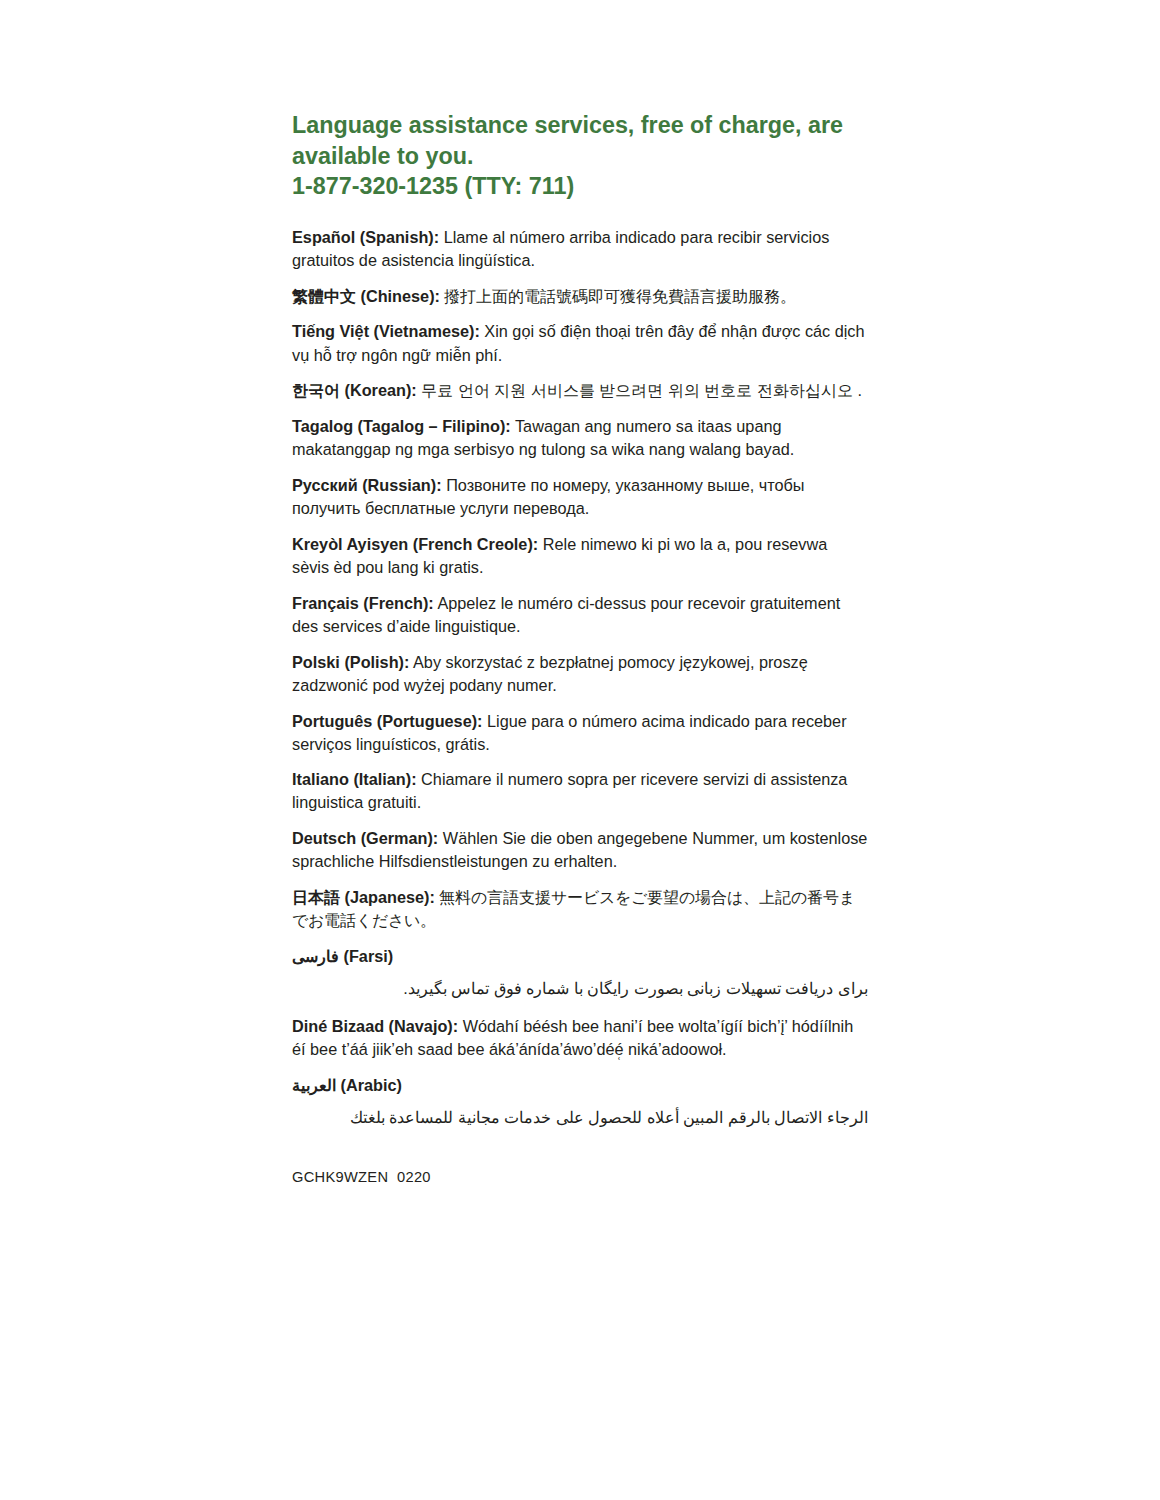Language assistance services, free of charge, are available to you.
1-877-320-1235 (TTY: 711)
Español (Spanish): Llame al número arriba indicado para recibir servicios gratuitos de asistencia lingüística.
繁體中文 (Chinese): 撥打上面的電話號碼即可獲得免費語言援助服務。
Tiếng Việt (Vietnamese): Xin gọi số điện thoại trên đây để nhận được các dịch vụ hỗ trợ ngôn ngữ miễn phí.
한국어 (Korean): 무료 언어 지원 서비스를 받으려면 위의 번호로 전화하십시오 .
Tagalog (Tagalog – Filipino): Tawagan ang numero sa itaas upang makatanggap ng mga serbisyo ng tulong sa wika nang walang bayad.
Русский (Russian): Позвоните по номеру, указанному выше, чтобы получить бесплатные услуги перевода.
Kreyòl Ayisyen (French Creole): Rele nimewo ki pi wo la a, pou resevwa sèvis èd pou lang ki gratis.
Français (French): Appelez le numéro ci-dessus pour recevoir gratuitement des services d’aide linguistique.
Polski (Polish): Aby skorzystać z bezpłatnej pomocy językowej, proszę zadzwonić pod wyżej podany numer.
Português (Portuguese): Ligue para o número acima indicado para receber serviços linguísticos, grátis.
Italiano (Italian): Chiamare il numero sopra per ricevere servizi di assistenza linguistica gratuiti.
Deutsch (German): Wählen Sie die oben angegebene Nummer, um kostenlose sprachliche Hilfsdienstleistungen zu erhalten.
日本語 (Japanese): 無料の言語支援サービスをご要望の場合は、上記の番号までお電話ください。
فارسی (Farsi)
برای دریافت تسهیلات زبانی بصورت رایگان با شماره فوق تماس بگیرید.
Diné Bizaad (Navajo): Wódahí béésh bee hani’í bee wolta’ígíí bich’į’ hódíílnih éí bee t’áá jiik’eh saad bee áká’ánída’áwo’déé̜ niká’adoowoł.
العربية (Arabic)
الرجاء الاتصال بالرقم المبين أعلاه للحصول على خدمات مجانية للمساعدة بلغتك
GCHK9WZEN 0220